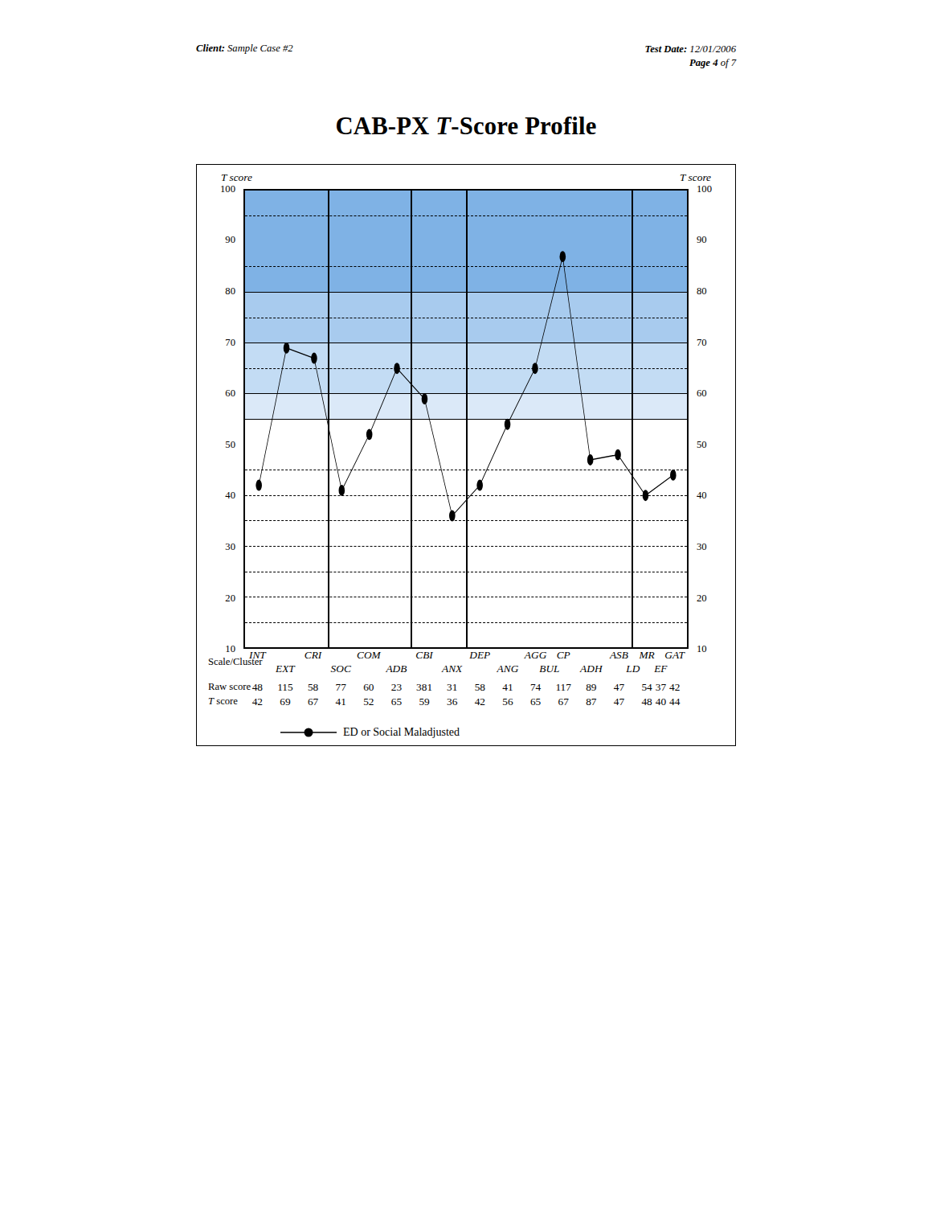Client: Sample Case #2
Test Date: 12/01/2006
Page 4 of 7
CAB-PX T-Score Profile
T score
T score
100
90
80
70
60
50
40
30
20
10
100
90
80
70
60
50
40
30
20
10
Scale/Cluster
INT
CRI
COM
CBI
DEP
AGG
CP
ASB
MR
GAT
EXT
SOC
ADB
ANX
ANG
BUL
ADH
LD
EF
Raw score
48
115
58
77
60
23
381
31
58
41
74
117
89
47
54
37
42
T score
42
69
67
41
52
65
59
36
42
56
65
67
87
47
48
40
44
ED or Social Maladjusted